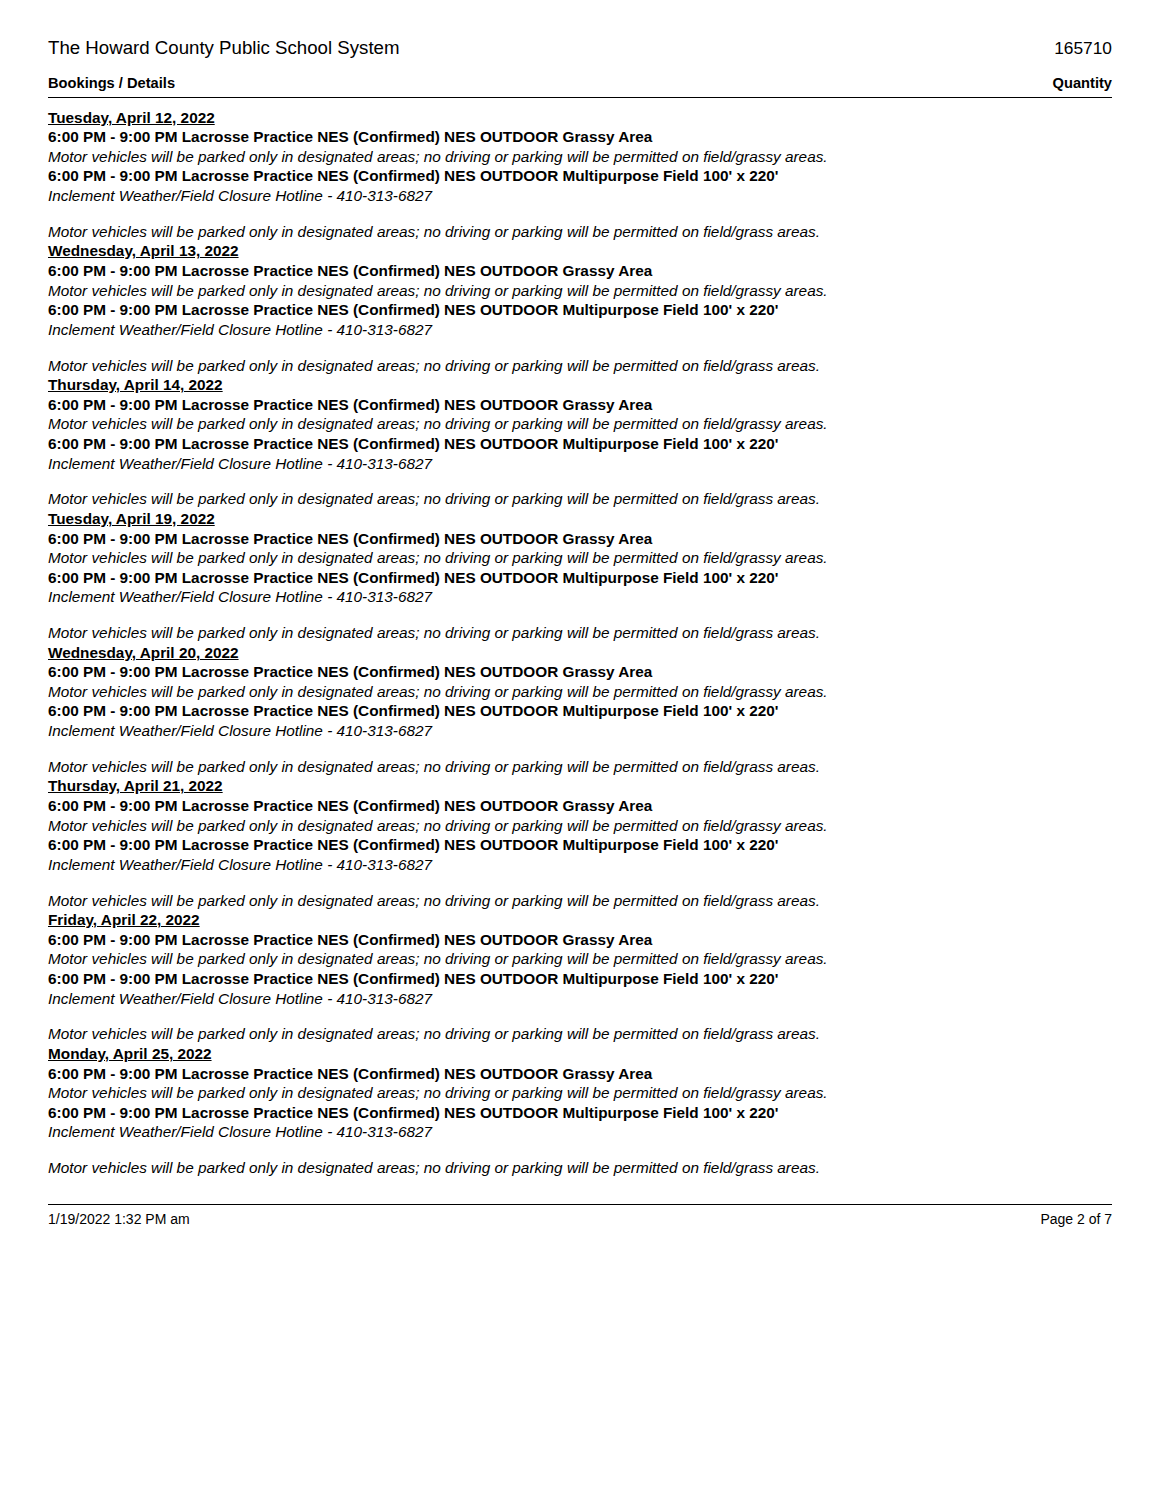The Howard County Public School System 165710
Bookings / Details Quantity
Tuesday, April 12, 2022
6:00 PM - 9:00 PM Lacrosse Practice NES (Confirmed) NES OUTDOOR Grassy Area
Motor vehicles will be parked only in designated areas; no driving or parking will be permitted on field/grassy areas.
6:00 PM - 9:00 PM Lacrosse Practice NES (Confirmed) NES OUTDOOR Multipurpose Field 100' x 220'
Inclement Weather/Field Closure Hotline - 410-313-6827
Motor vehicles will be parked only in designated areas; no driving or parking will be permitted on field/grass areas.
Wednesday, April 13, 2022
6:00 PM - 9:00 PM Lacrosse Practice NES (Confirmed) NES OUTDOOR Grassy Area
Motor vehicles will be parked only in designated areas; no driving or parking will be permitted on field/grassy areas.
6:00 PM - 9:00 PM Lacrosse Practice NES (Confirmed) NES OUTDOOR Multipurpose Field 100' x 220'
Inclement Weather/Field Closure Hotline - 410-313-6827
Motor vehicles will be parked only in designated areas; no driving or parking will be permitted on field/grass areas.
Thursday, April 14, 2022
6:00 PM - 9:00 PM Lacrosse Practice NES (Confirmed) NES OUTDOOR Grassy Area
Motor vehicles will be parked only in designated areas; no driving or parking will be permitted on field/grassy areas.
6:00 PM - 9:00 PM Lacrosse Practice NES (Confirmed) NES OUTDOOR Multipurpose Field 100' x 220'
Inclement Weather/Field Closure Hotline - 410-313-6827
Motor vehicles will be parked only in designated areas; no driving or parking will be permitted on field/grass areas.
Tuesday, April 19, 2022
6:00 PM - 9:00 PM Lacrosse Practice NES (Confirmed) NES OUTDOOR Grassy Area
Motor vehicles will be parked only in designated areas; no driving or parking will be permitted on field/grassy areas.
6:00 PM - 9:00 PM Lacrosse Practice NES (Confirmed) NES OUTDOOR Multipurpose Field 100' x 220'
Inclement Weather/Field Closure Hotline - 410-313-6827
Motor vehicles will be parked only in designated areas; no driving or parking will be permitted on field/grass areas.
Wednesday, April 20, 2022
6:00 PM - 9:00 PM Lacrosse Practice NES (Confirmed) NES OUTDOOR Grassy Area
Motor vehicles will be parked only in designated areas; no driving or parking will be permitted on field/grassy areas.
6:00 PM - 9:00 PM Lacrosse Practice NES (Confirmed) NES OUTDOOR Multipurpose Field 100' x 220'
Inclement Weather/Field Closure Hotline - 410-313-6827
Motor vehicles will be parked only in designated areas; no driving or parking will be permitted on field/grass areas.
Thursday, April 21, 2022
6:00 PM - 9:00 PM Lacrosse Practice NES (Confirmed) NES OUTDOOR Grassy Area
Motor vehicles will be parked only in designated areas; no driving or parking will be permitted on field/grassy areas.
6:00 PM - 9:00 PM Lacrosse Practice NES (Confirmed) NES OUTDOOR Multipurpose Field 100' x 220'
Inclement Weather/Field Closure Hotline - 410-313-6827
Motor vehicles will be parked only in designated areas; no driving or parking will be permitted on field/grass areas.
Friday, April 22, 2022
6:00 PM - 9:00 PM Lacrosse Practice NES (Confirmed) NES OUTDOOR Grassy Area
Motor vehicles will be parked only in designated areas; no driving or parking will be permitted on field/grassy areas.
6:00 PM - 9:00 PM Lacrosse Practice NES (Confirmed) NES OUTDOOR Multipurpose Field 100' x 220'
Inclement Weather/Field Closure Hotline - 410-313-6827
Motor vehicles will be parked only in designated areas; no driving or parking will be permitted on field/grass areas.
Monday, April 25, 2022
6:00 PM - 9:00 PM Lacrosse Practice NES (Confirmed) NES OUTDOOR Grassy Area
Motor vehicles will be parked only in designated areas; no driving or parking will be permitted on field/grassy areas.
6:00 PM - 9:00 PM Lacrosse Practice NES (Confirmed) NES OUTDOOR Multipurpose Field 100' x 220'
Inclement Weather/Field Closure Hotline - 410-313-6827
Motor vehicles will be parked only in designated areas; no driving or parking will be permitted on field/grass areas.
1/19/2022 1:32 PM am Page 2 of 7